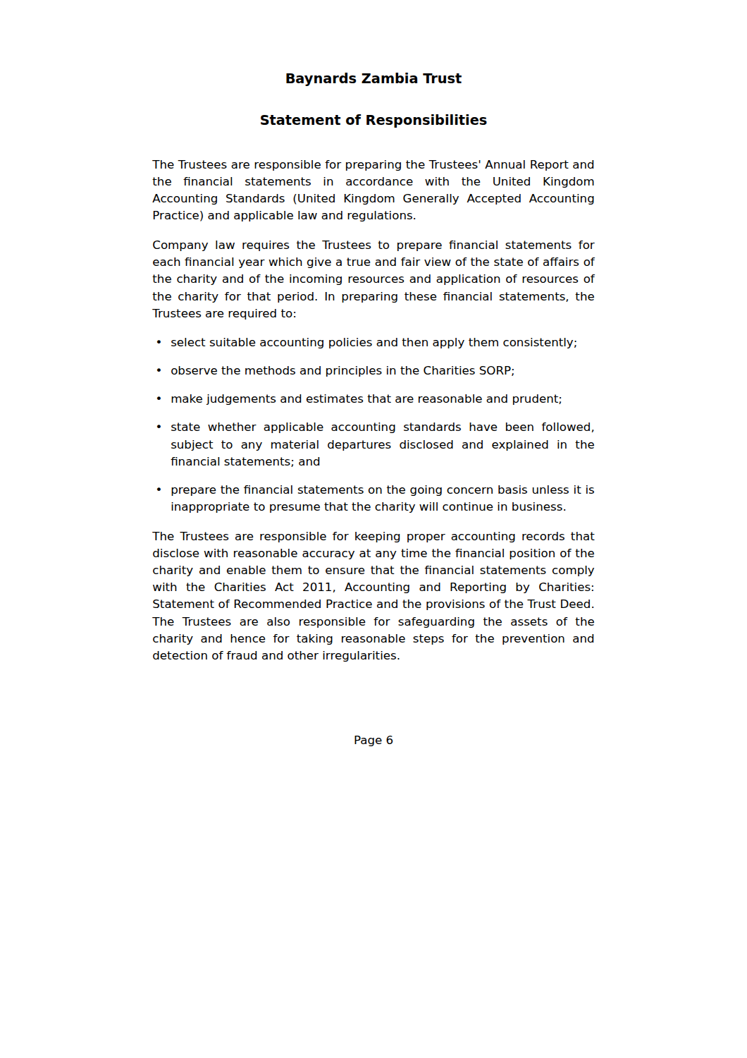Baynards Zambia Trust
Statement of Responsibilities
The Trustees are responsible for preparing the Trustees' Annual Report and the financial statements in accordance with the United Kingdom Accounting Standards (United Kingdom Generally Accepted Accounting Practice) and applicable law and regulations.
Company law requires the Trustees to prepare financial statements for each financial year which give a true and fair view of the state of affairs of the charity and of the incoming resources and application of resources of the charity for that period. In preparing these financial statements, the Trustees are required to:
select suitable accounting policies and then apply them consistently;
observe the methods and principles in the Charities SORP;
make judgements and estimates that are reasonable and prudent;
state whether applicable accounting standards have been followed, subject to any material departures disclosed and explained in the financial statements; and
prepare the financial statements on the going concern basis unless it is inappropriate to presume that the charity will continue in business.
The Trustees are responsible for keeping proper accounting records that disclose with reasonable accuracy at any time the financial position of the charity and enable them to ensure that the financial statements comply with the Charities Act 2011, Accounting and Reporting by Charities: Statement of Recommended Practice and the provisions of the Trust Deed. The Trustees are also responsible for safeguarding the assets of the charity and hence for taking reasonable steps for the prevention and detection of fraud and other irregularities.
Page 6